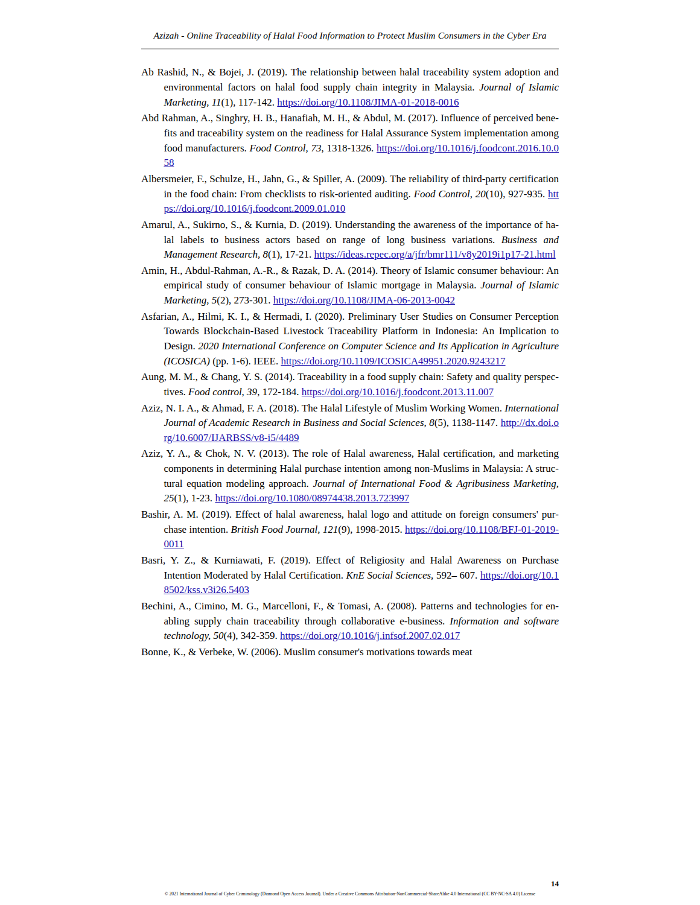Azizah - Online Traceability of Halal Food Information to Protect Muslim Consumers in the Cyber Era
Ab Rashid, N., & Bojei, J. (2019). The relationship between halal traceability system adoption and environmental factors on halal food supply chain integrity in Malaysia. Journal of Islamic Marketing, 11(1), 117-142. https://doi.org/10.1108/JIMA-01-2018-0016
Abd Rahman, A., Singhry, H. B., Hanafiah, M. H., & Abdul, M. (2017). Influence of perceived benefits and traceability system on the readiness for Halal Assurance System implementation among food manufacturers. Food Control, 73, 1318-1326. https://doi.org/10.1016/j.foodcont.2016.10.058
Albersmeier, F., Schulze, H., Jahn, G., & Spiller, A. (2009). The reliability of third-party certification in the food chain: From checklists to risk-oriented auditing. Food Control, 20(10), 927-935. https://doi.org/10.1016/j.foodcont.2009.01.010
Amarul, A., Sukirno, S., & Kurnia, D. (2019). Understanding the awareness of the importance of halal labels to business actors based on range of long business variations. Business and Management Research, 8(1), 17-21. https://ideas.repec.org/a/jfr/bmr111/v8y2019i1p17-21.html
Amin, H., Abdul-Rahman, A.-R., & Razak, D. A. (2014). Theory of Islamic consumer behaviour: An empirical study of consumer behaviour of Islamic mortgage in Malaysia. Journal of Islamic Marketing, 5(2), 273-301. https://doi.org/10.1108/JIMA-06-2013-0042
Asfarian, A., Hilmi, K. I., & Hermadi, I. (2020). Preliminary User Studies on Consumer Perception Towards Blockchain-Based Livestock Traceability Platform in Indonesia: An Implication to Design. 2020 International Conference on Computer Science and Its Application in Agriculture (ICOSICA) (pp. 1-6). IEEE. https://doi.org/10.1109/ICOSICA49951.2020.9243217
Aung, M. M., & Chang, Y. S. (2014). Traceability in a food supply chain: Safety and quality perspectives. Food control, 39, 172-184. https://doi.org/10.1016/j.foodcont.2013.11.007
Aziz, N. I. A., & Ahmad, F. A. (2018). The Halal Lifestyle of Muslim Working Women. International Journal of Academic Research in Business and Social Sciences, 8(5), 1138-1147. http://dx.doi.org/10.6007/IJARBSS/v8-i5/4489
Aziz, Y. A., & Chok, N. V. (2013). The role of Halal awareness, Halal certification, and marketing components in determining Halal purchase intention among non-Muslims in Malaysia: A structural equation modeling approach. Journal of International Food & Agribusiness Marketing, 25(1), 1-23. https://doi.org/10.1080/08974438.2013.723997
Bashir, A. M. (2019). Effect of halal awareness, halal logo and attitude on foreign consumers' purchase intention. British Food Journal, 121(9), 1998-2015. https://doi.org/10.1108/BFJ-01-2019-0011
Basri, Y. Z., & Kurniawati, F. (2019). Effect of Religiosity and Halal Awareness on Purchase Intention Moderated by Halal Certification. KnE Social Sciences, 592– 607. https://doi.org/10.18502/kss.v3i26.5403
Bechini, A., Cimino, M. G., Marcelloni, F., & Tomasi, A. (2008). Patterns and technologies for enabling supply chain traceability through collaborative e-business. Information and software technology, 50(4), 342-359. https://doi.org/10.1016/j.infsof.2007.02.017
Bonne, K., & Verbeke, W. (2006). Muslim consumer's motivations towards meat
14
© 2021 International Journal of Cyber Criminology (Diamond Open Access Journal). Under a Creative Commons Attribution-NonCommercial-ShareAlike 4.0 International (CC BY-NC-SA 4.0) License